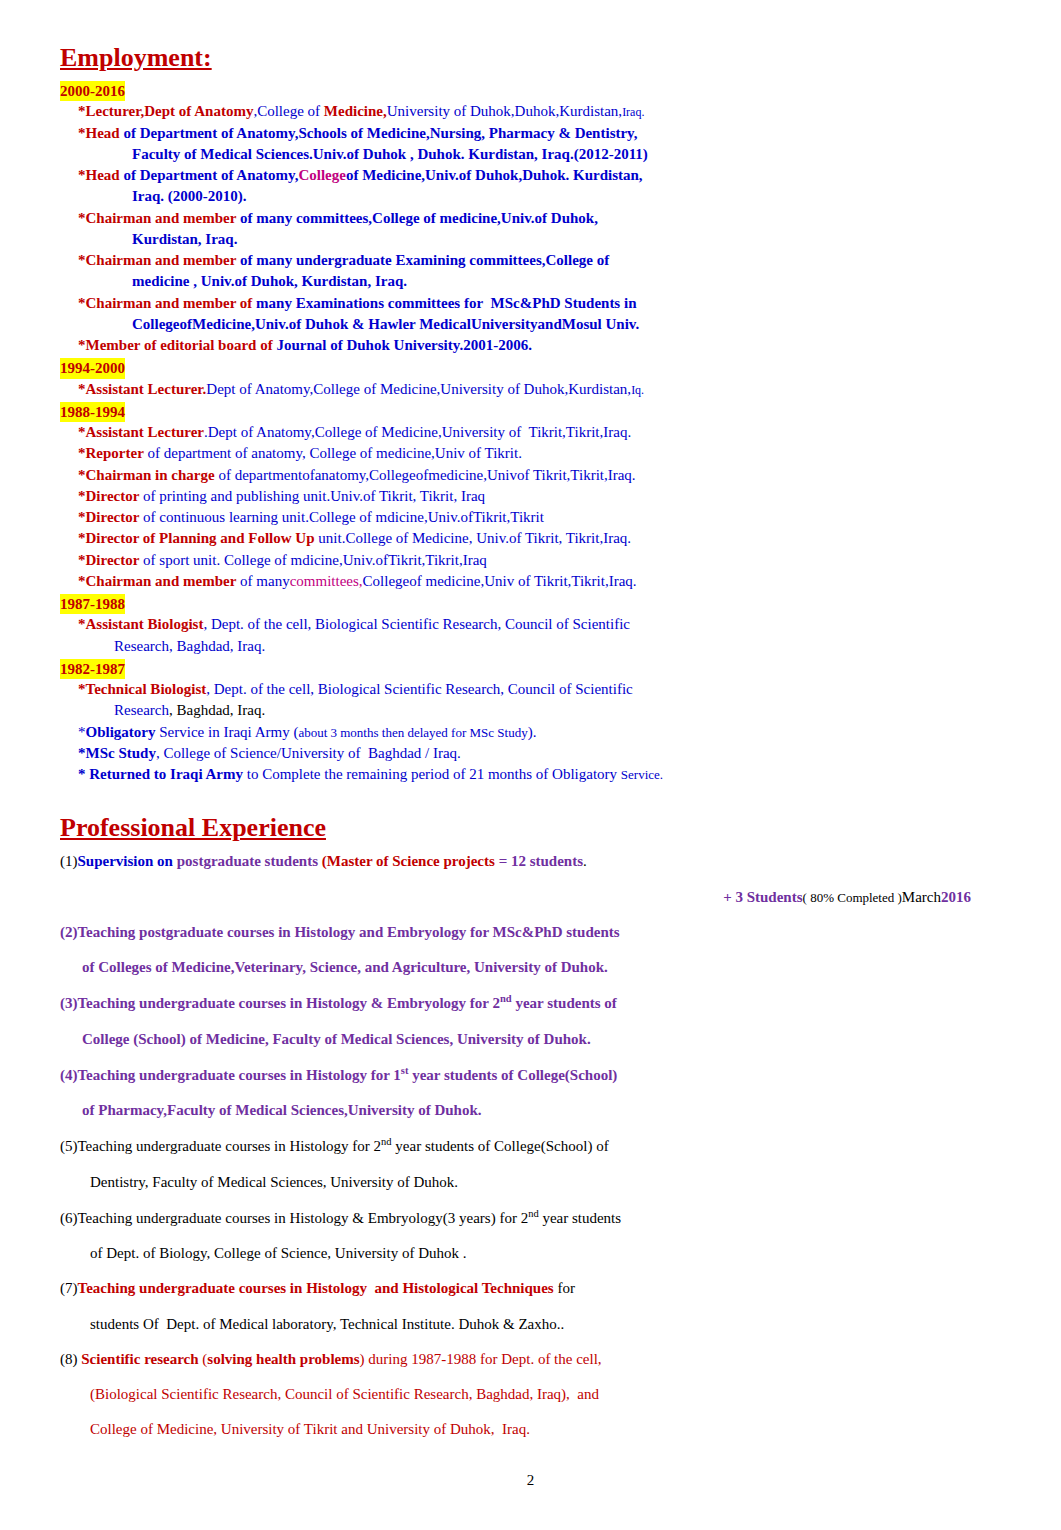Employment:
2000-2016
*Lecturer,Dept of Anatomy,College of Medicine, University of Duhok,Duhok,Kurdistan, Iraq.
*Head of Department of Anatomy,Schools of Medicine,Nursing, Pharmacy & Dentistry,
Faculty of Medical Sciences.Univ.of Duhok , Duhok. Kurdistan, Iraq.(2012-2011)
*Head of Department of Anatomy, College of Medicine,Univ.of Duhok,Duhok. Kurdistan,
Iraq. (2000-2010).
*Chairman and member of many committees,College of medicine,Univ.of Duhok,
Kurdistan, Iraq.
*Chairman and member of many undergraduate Examining committees,College of
medicine , Univ.of Duhok, Kurdistan, Iraq.
*Chairman and member of many Examinations committees for MSc&PhD Students in
College of Medicine, Univ.of Duhok & Hawler Medical University and Mosul Univ.
*Member of editorial board of Journal of Duhok University.2001-2006.
1994-2000
*Assistant Lecturer. Dept of Anatomy,College of Medicine,University of Duhok,Kurdistan, Iq.
1988-1994
*Assistant Lecturer.Dept of Anatomy,College of Medicine,University of Tikrit,Tikrit,Iraq.
*Reporter of department of anatomy, College of medicine,Univ of Tikrit.
*Chairman in charge of department of anatomy, College of medicine, Univ of Tikrit,Tikrit,Iraq.
*Director of printing and publishing unit.Univ.of Tikrit, Tikrit, Iraq
*Director of continuous learning unit.College of mdicine,Univ.of Tikrit,Tikrit
*Director of Planning and Follow Up unit.College of Medicine, Univ.of Tikrit, Tikrit,Iraq.
*Director of sport unit. College of mdicine,Univ.of Tikrit,Tikrit,Iraq
*Chairman and member of many committees, College of medicine,Univ of Tikrit,Tikrit,Iraq.
1987-1988
*Assistant Biologist, Dept. of the cell, Biological Scientific Research, Council of Scientific
Research, Baghdad, Iraq.
1982-1987
*Technical Biologist, Dept. of the cell, Biological Scientific Research, Council of Scientific
Research, Baghdad, Iraq.
*Obligatory Service in Iraqi Army (about 3 months then delayed for MSc Study).
*MSc Study, College of Science/University of Baghdad / Iraq.
* Returned to Iraqi Army to Complete the remaining period of 21 months of Obligatory Service.
Professional Experience
(1)Supervision on postgraduate students (Master of Science projects = 12 students.
+ 3 Students( 80% Completed ) March 2016
(2)Teaching postgraduate courses in Histology and Embryology for MSc&PhD students
of Colleges of Medicine,Veterinary, Science, and Agriculture, University of Duhok.
(3)Teaching undergraduate courses in Histology & Embryology for 2nd year students of
College (School) of Medicine, Faculty of Medical Sciences, University of Duhok.
(4)Teaching undergraduate courses in Histology for 1st year students of College(School)
of Pharmacy,Faculty of Medical Sciences,University of Duhok.
(5)Teaching undergraduate courses in Histology for 2nd year students of College(School) of
Dentistry, Faculty of Medical Sciences, University of Duhok.
(6)Teaching undergraduate courses in Histology & Embryology(3 years) for 2nd year students
of Dept. of Biology, College of Science, University of Duhok .
(7)Teaching undergraduate courses in Histology and Histological Techniques for
students Of Dept. of Medical laboratory, Technical Institute. Duhok & Zaxho..
(8) Scientific research (solving health problems) during 1987-1988 for Dept. of the cell,
(Biological Scientific Research, Council of Scientific Research, Baghdad, Iraq), and
College of Medicine, University of Tikrit and University of Duhok, Iraq.
2